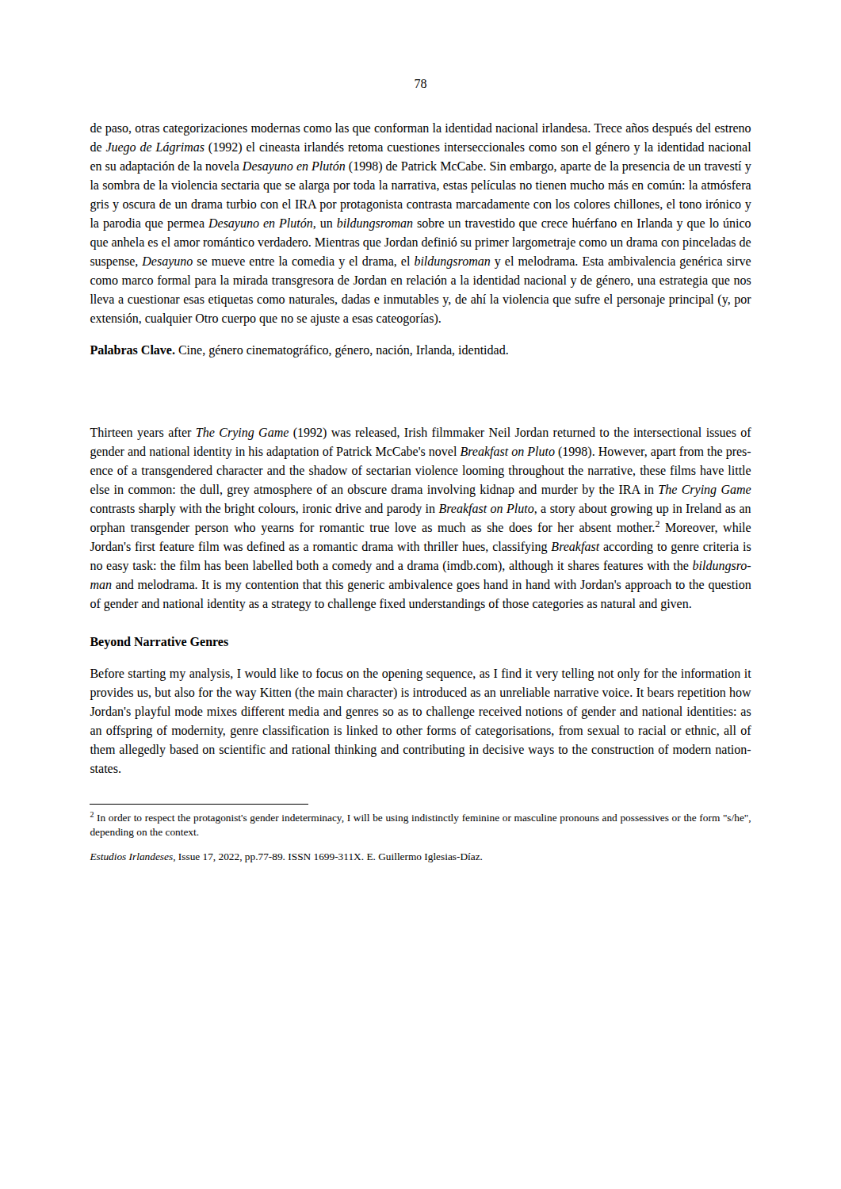78
de paso, otras categorizaciones modernas como las que conforman la identidad nacional irlandesa. Trece años después del estreno de Juego de Lágrimas (1992) el cineasta irlandés retoma cuestiones interseccionales como son el género y la identidad nacional en su adaptación de la novela Desayuno en Plutón (1998) de Patrick McCabe. Sin embargo, aparte de la presencia de un travestí y la sombra de la violencia sectaria que se alarga por toda la narrativa, estas películas no tienen mucho más en común: la atmósfera gris y oscura de un drama turbio con el IRA por protagonista contrasta marcadamente con los colores chillones, el tono irónico y la parodia que permea Desayuno en Plutón, un bildungsroman sobre un travestido que crece huérfano en Irlanda y que lo único que anhela es el amor romántico verdadero. Mientras que Jordan definió su primer largometraje como un drama con pinceladas de suspense, Desayuno se mueve entre la comedia y el drama, el bildungsroman y el melodrama. Esta ambivalencia genérica sirve como marco formal para la mirada transgresora de Jordan en relación a la identidad nacional y de género, una estrategia que nos lleva a cuestionar esas etiquetas como naturales, dadas e inmutables y, de ahí la violencia que sufre el personaje principal (y, por extensión, cualquier Otro cuerpo que no se ajuste a esas cateogorías).
Palabras Clave. Cine, género cinematográfico, género, nación, Irlanda, identidad.
Thirteen years after The Crying Game (1992) was released, Irish filmmaker Neil Jordan returned to the intersectional issues of gender and national identity in his adaptation of Patrick McCabe's novel Breakfast on Pluto (1998). However, apart from the presence of a transgendered character and the shadow of sectarian violence looming throughout the narrative, these films have little else in common: the dull, grey atmosphere of an obscure drama involving kidnap and murder by the IRA in The Crying Game contrasts sharply with the bright colours, ironic drive and parody in Breakfast on Pluto, a story about growing up in Ireland as an orphan transgender person who yearns for romantic true love as much as she does for her absent mother.2 Moreover, while Jordan's first feature film was defined as a romantic drama with thriller hues, classifying Breakfast according to genre criteria is no easy task: the film has been labelled both a comedy and a drama (imdb.com), although it shares features with the bildungsroman and melodrama. It is my contention that this generic ambivalence goes hand in hand with Jordan's approach to the question of gender and national identity as a strategy to challenge fixed understandings of those categories as natural and given.
Beyond Narrative Genres
Before starting my analysis, I would like to focus on the opening sequence, as I find it very telling not only for the information it provides us, but also for the way Kitten (the main character) is introduced as an unreliable narrative voice. It bears repetition how Jordan's playful mode mixes different media and genres so as to challenge received notions of gender and national identities: as an offspring of modernity, genre classification is linked to other forms of categorisations, from sexual to racial or ethnic, all of them allegedly based on scientific and rational thinking and contributing in decisive ways to the construction of modern nation-states.
2 In order to respect the protagonist's gender indeterminacy, I will be using indistinctly feminine or masculine pronouns and possessives or the form "s/he", depending on the context.
Estudios Irlandeses, Issue 17, 2022, pp.77-89. ISSN 1699-311X. E. Guillermo Iglesias-Díaz.